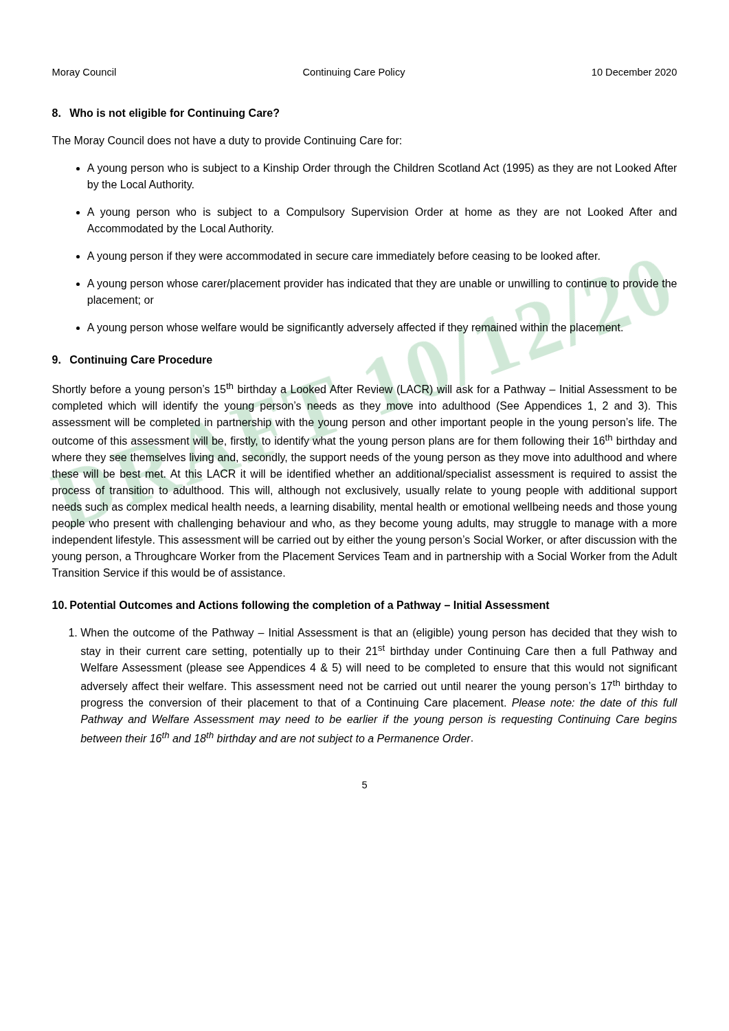DRAFT 10/12/20
Moray Council Continuing Care Policy 10 December 2020
8. Who is not eligible for Continuing Care?
The Moray Council does not have a duty to provide Continuing Care for:
A young person who is subject to a Kinship Order through the Children Scotland Act (1995) as they are not Looked After by the Local Authority.
A young person who is subject to a Compulsory Supervision Order at home as they are not Looked After and Accommodated by the Local Authority.
A young person if they were accommodated in secure care immediately before ceasing to be looked after.
A young person whose carer/placement provider has indicated that they are unable or unwilling to continue to provide the placement; or
A young person whose welfare would be significantly adversely affected if they remained within the placement.
9. Continuing Care Procedure
Shortly before a young person’s 15th birthday a Looked After Review (LACR) will ask for a Pathway – Initial Assessment to be completed which will identify the young person’s needs as they move into adulthood (See Appendices 1, 2 and 3). This assessment will be completed in partnership with the young person and other important people in the young person’s life. The outcome of this assessment will be, firstly, to identify what the young person plans are for them following their 16th birthday and where they see themselves living and, secondly, the support needs of the young person as they move into adulthood and where these will be best met. At this LACR it will be identified whether an additional/specialist assessment is required to assist the process of transition to adulthood. This will, although not exclusively, usually relate to young people with additional support needs such as complex medical health needs, a learning disability, mental health or emotional wellbeing needs and those young people who present with challenging behaviour and who, as they become young adults, may struggle to manage with a more independent lifestyle. This assessment will be carried out by either the young person’s Social Worker, or after discussion with the young person, a Throughcare Worker from the Placement Services Team and in partnership with a Social Worker from the Adult Transition Service if this would be of assistance.
10. Potential Outcomes and Actions following the completion of a Pathway – Initial Assessment
When the outcome of the Pathway – Initial Assessment is that an (eligible) young person has decided that they wish to stay in their current care setting, potentially up to their 21st birthday under Continuing Care then a full Pathway and Welfare Assessment (please see Appendices 4 & 5) will need to be completed to ensure that this would not significant adversely affect their welfare. This assessment need not be carried out until nearer the young person’s 17th birthday to progress the conversion of their placement to that of a Continuing Care placement. Please note: the date of this full Pathway and Welfare Assessment may need to be earlier if the young person is requesting Continuing Care begins between their 16th and 18th birthday and are not subject to a Permanence Order.
5